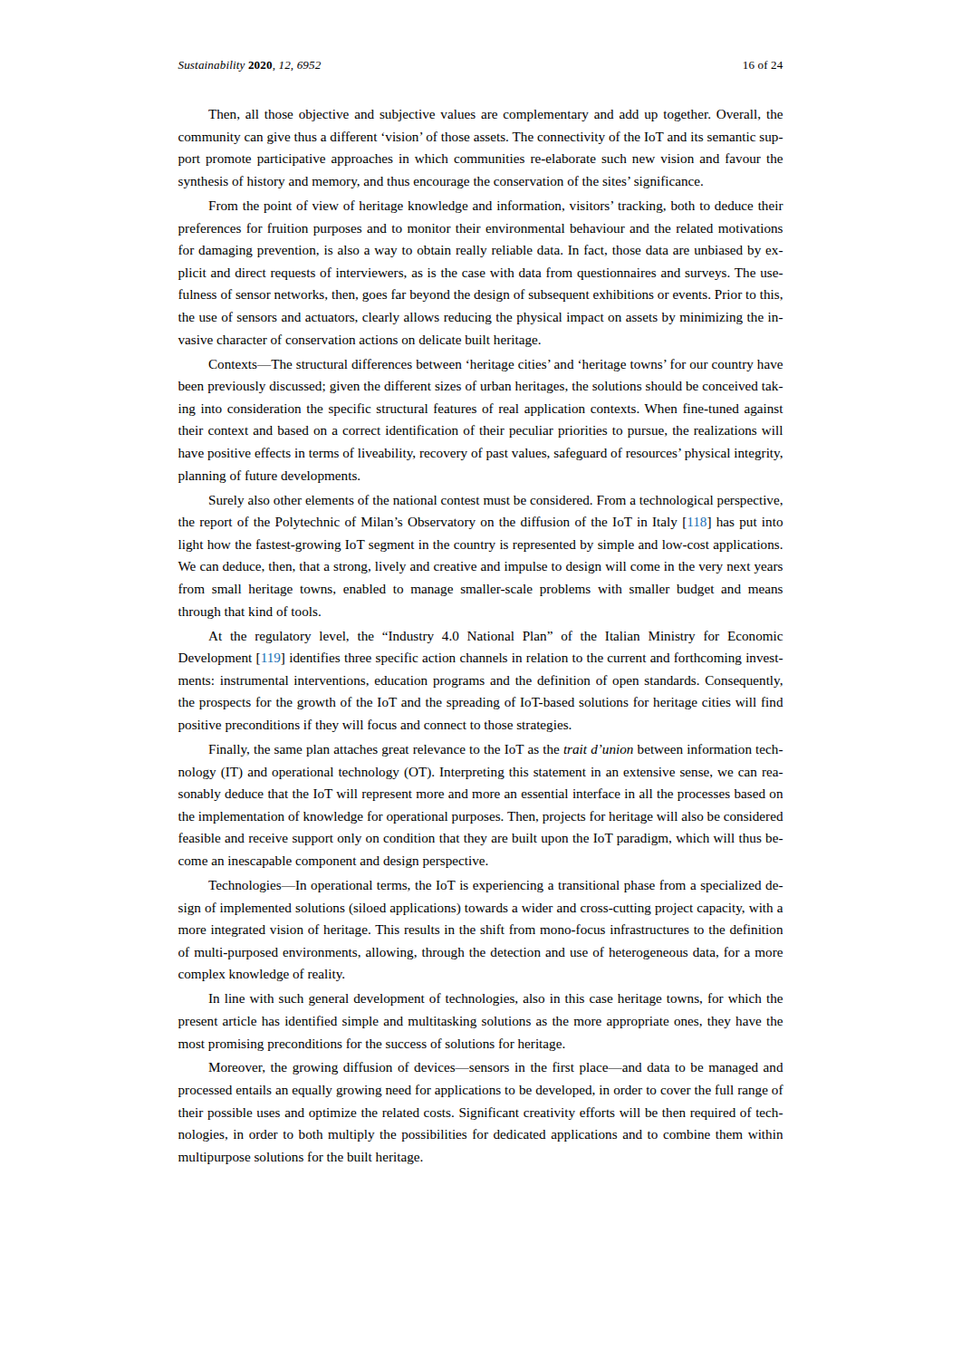Sustainability 2020, 12, 6952
16 of 24
Then, all those objective and subjective values are complementary and add up together. Overall, the community can give thus a different ‘vision’ of those assets. The connectivity of the IoT and its semantic support promote participative approaches in which communities re-elaborate such new vision and favour the synthesis of history and memory, and thus encourage the conservation of the sites’ significance.
From the point of view of heritage knowledge and information, visitors’ tracking, both to deduce their preferences for fruition purposes and to monitor their environmental behaviour and the related motivations for damaging prevention, is also a way to obtain really reliable data. In fact, those data are unbiased by explicit and direct requests of interviewers, as is the case with data from questionnaires and surveys. The usefulness of sensor networks, then, goes far beyond the design of subsequent exhibitions or events. Prior to this, the use of sensors and actuators, clearly allows reducing the physical impact on assets by minimizing the invasive character of conservation actions on delicate built heritage.
Contexts—The structural differences between ‘heritage cities’ and ‘heritage towns’ for our country have been previously discussed; given the different sizes of urban heritages, the solutions should be conceived taking into consideration the specific structural features of real application contexts. When fine-tuned against their context and based on a correct identification of their peculiar priorities to pursue, the realizations will have positive effects in terms of liveability, recovery of past values, safeguard of resources’ physical integrity, planning of future developments.
Surely also other elements of the national contest must be considered. From a technological perspective, the report of the Polytechnic of Milan’s Observatory on the diffusion of the IoT in Italy [118] has put into light how the fastest-growing IoT segment in the country is represented by simple and low-cost applications. We can deduce, then, that a strong, lively and creative and impulse to design will come in the very next years from small heritage towns, enabled to manage smaller-scale problems with smaller budget and means through that kind of tools.
At the regulatory level, the “Industry 4.0 National Plan” of the Italian Ministry for Economic Development [119] identifies three specific action channels in relation to the current and forthcoming investments: instrumental interventions, education programs and the definition of open standards. Consequently, the prospects for the growth of the IoT and the spreading of IoT-based solutions for heritage cities will find positive preconditions if they will focus and connect to those strategies.
Finally, the same plan attaches great relevance to the IoT as the trait d’union between information technology (IT) and operational technology (OT). Interpreting this statement in an extensive sense, we can reasonably deduce that the IoT will represent more and more an essential interface in all the processes based on the implementation of knowledge for operational purposes. Then, projects for heritage will also be considered feasible and receive support only on condition that they are built upon the IoT paradigm, which will thus become an inescapable component and design perspective.
Technologies—In operational terms, the IoT is experiencing a transitional phase from a specialized design of implemented solutions (siloed applications) towards a wider and cross-cutting project capacity, with a more integrated vision of heritage. This results in the shift from mono-focus infrastructures to the definition of multi-purposed environments, allowing, through the detection and use of heterogeneous data, for a more complex knowledge of reality.
In line with such general development of technologies, also in this case heritage towns, for which the present article has identified simple and multitasking solutions as the more appropriate ones, they have the most promising preconditions for the success of solutions for heritage.
Moreover, the growing diffusion of devices—sensors in the first place—and data to be managed and processed entails an equally growing need for applications to be developed, in order to cover the full range of their possible uses and optimize the related costs. Significant creativity efforts will be then required of technologies, in order to both multiply the possibilities for dedicated applications and to combine them within multipurpose solutions for the built heritage.